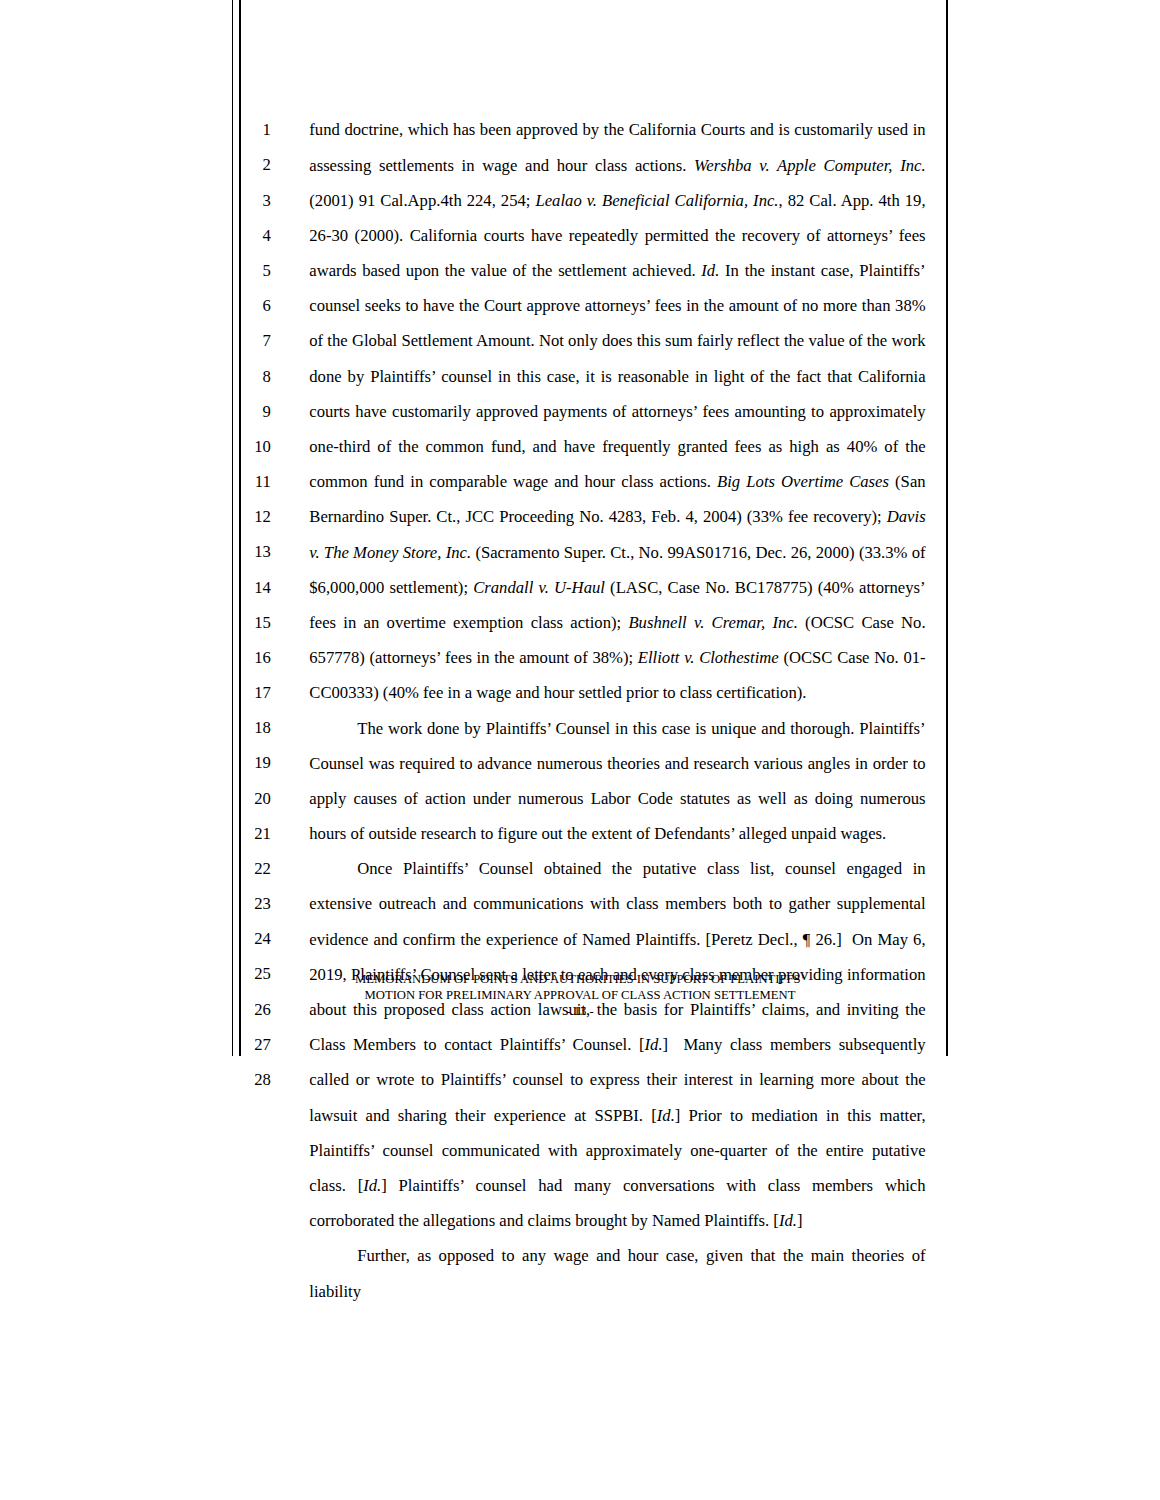1
2
3
4
5
6
7
8
9
10
11
12
13
14
15
16
17
18
19
20
21
22
23
24
25
26
27
28
fund doctrine, which has been approved by the California Courts and is customarily used in assessing settlements in wage and hour class actions. Wershba v. Apple Computer, Inc. (2001) 91 Cal.App.4th 224, 254; Lealao v. Beneficial California, Inc., 82 Cal. App. 4th 19, 26-30 (2000). California courts have repeatedly permitted the recovery of attorneys’ fees awards based upon the value of the settlement achieved. Id. In the instant case, Plaintiffs’ counsel seeks to have the Court approve attorneys’ fees in the amount of no more than 38% of the Global Settlement Amount. Not only does this sum fairly reflect the value of the work done by Plaintiffs’ counsel in this case, it is reasonable in light of the fact that California courts have customarily approved payments of attorneys’ fees amounting to approximately one-third of the common fund, and have frequently granted fees as high as 40% of the common fund in comparable wage and hour class actions. Big Lots Overtime Cases (San Bernardino Super. Ct., JCC Proceeding No. 4283, Feb. 4, 2004) (33% fee recovery); Davis v. The Money Store, Inc. (Sacramento Super. Ct., No. 99AS01716, Dec. 26, 2000) (33.3% of $6,000,000 settlement); Crandall v. U-Haul (LASC, Case No. BC178775) (40% attorneys’ fees in an overtime exemption class action); Bushnell v. Cremar, Inc. (OCSC Case No. 657778) (attorneys’ fees in the amount of 38%); Elliott v. Clothestime (OCSC Case No. 01-CC00333) (40% fee in a wage and hour settled prior to class certification).
The work done by Plaintiffs’ Counsel in this case is unique and thorough. Plaintiffs’ Counsel was required to advance numerous theories and research various angles in order to apply causes of action under numerous Labor Code statutes as well as doing numerous hours of outside research to figure out the extent of Defendants’ alleged unpaid wages.
Once Plaintiffs’ Counsel obtained the putative class list, counsel engaged in extensive outreach and communications with class members both to gather supplemental evidence and confirm the experience of Named Plaintiffs. [Peretz Decl., ¶ 26.] On May 6, 2019, Plaintiffs’ Counsel sent a letter to each and every class member providing information about this proposed class action lawsuit, the basis for Plaintiffs’ claims, and inviting the Class Members to contact Plaintiffs’ Counsel. [Id.] Many class members subsequently called or wrote to Plaintiffs’ counsel to express their interest in learning more about the lawsuit and sharing their experience at SSPBI. [Id.] Prior to mediation in this matter, Plaintiffs’ counsel communicated with approximately one-quarter of the entire putative class. [Id.] Plaintiffs’ counsel had many conversations with class members which corroborated the allegations and claims brought by Named Plaintiffs. [Id.]
Further, as opposed to any wage and hour case, given that the main theories of liability
MEMORANDUM OF POINTS AND AUTHORITIES IN SUPPORT OF PLAINTIFFS’ MOTION FOR PRELIMINARY APPROVAL OF CLASS ACTION SETTLEMENT - 13 -